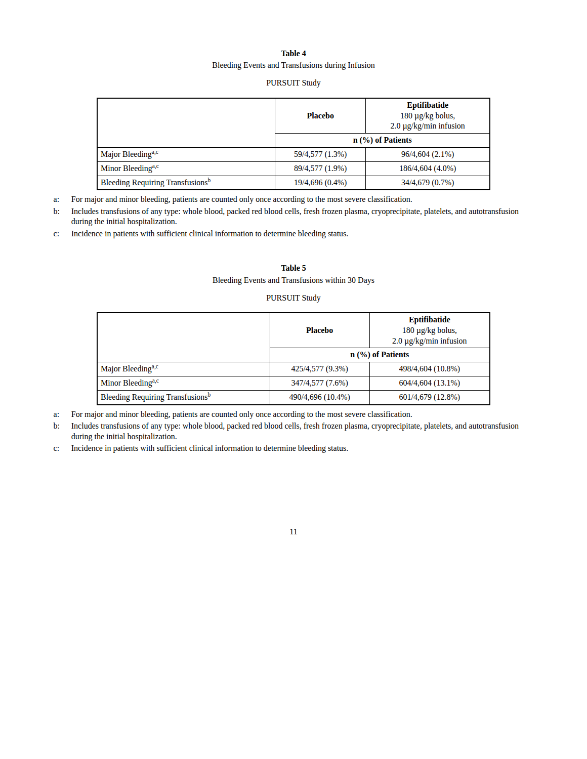Table 4
Bleeding Events and Transfusions during Infusion
PURSUIT Study
| | Placebo | Eptifibatide 180 µg/kg bolus, 2.0 µg/kg/min infusion |
| --- | --- | --- |
| n (%) of Patients |
| Major Bleeding a,c | 59/4,577 (1.3%) | 96/4,604 (2.1%) |
| Minor Bleeding a,c | 89/4,577 (1.9%) | 186/4,604 (4.0%) |
| Bleeding Requiring Transfusions b | 19/4,696 (0.4%) | 34/4,679 (0.7%) |
a: For major and minor bleeding, patients are counted only once according to the most severe classification.
b: Includes transfusions of any type: whole blood, packed red blood cells, fresh frozen plasma, cryoprecipitate, platelets, and autotransfusion during the initial hospitalization.
c: Incidence in patients with sufficient clinical information to determine bleeding status.
Table 5
Bleeding Events and Transfusions within 30 Days
PURSUIT Study
| | Placebo | Eptifibatide 180 µg/kg bolus, 2.0 µg/kg/min infusion |
| --- | --- | --- |
| n (%) of Patients |
| Major Bleeding a,c | 425/4,577 (9.3%) | 498/4,604 (10.8%) |
| Minor Bleeding a,c | 347/4,577 (7.6%) | 604/4,604 (13.1%) |
| Bleeding Requiring Transfusions b | 490/4,696 (10.4%) | 601/4,679 (12.8%) |
a: For major and minor bleeding, patients are counted only once according to the most severe classification.
b: Includes transfusions of any type: whole blood, packed red blood cells, fresh frozen plasma, cryoprecipitate, platelets, and autotransfusion during the initial hospitalization.
c: Incidence in patients with sufficient clinical information to determine bleeding status.
11